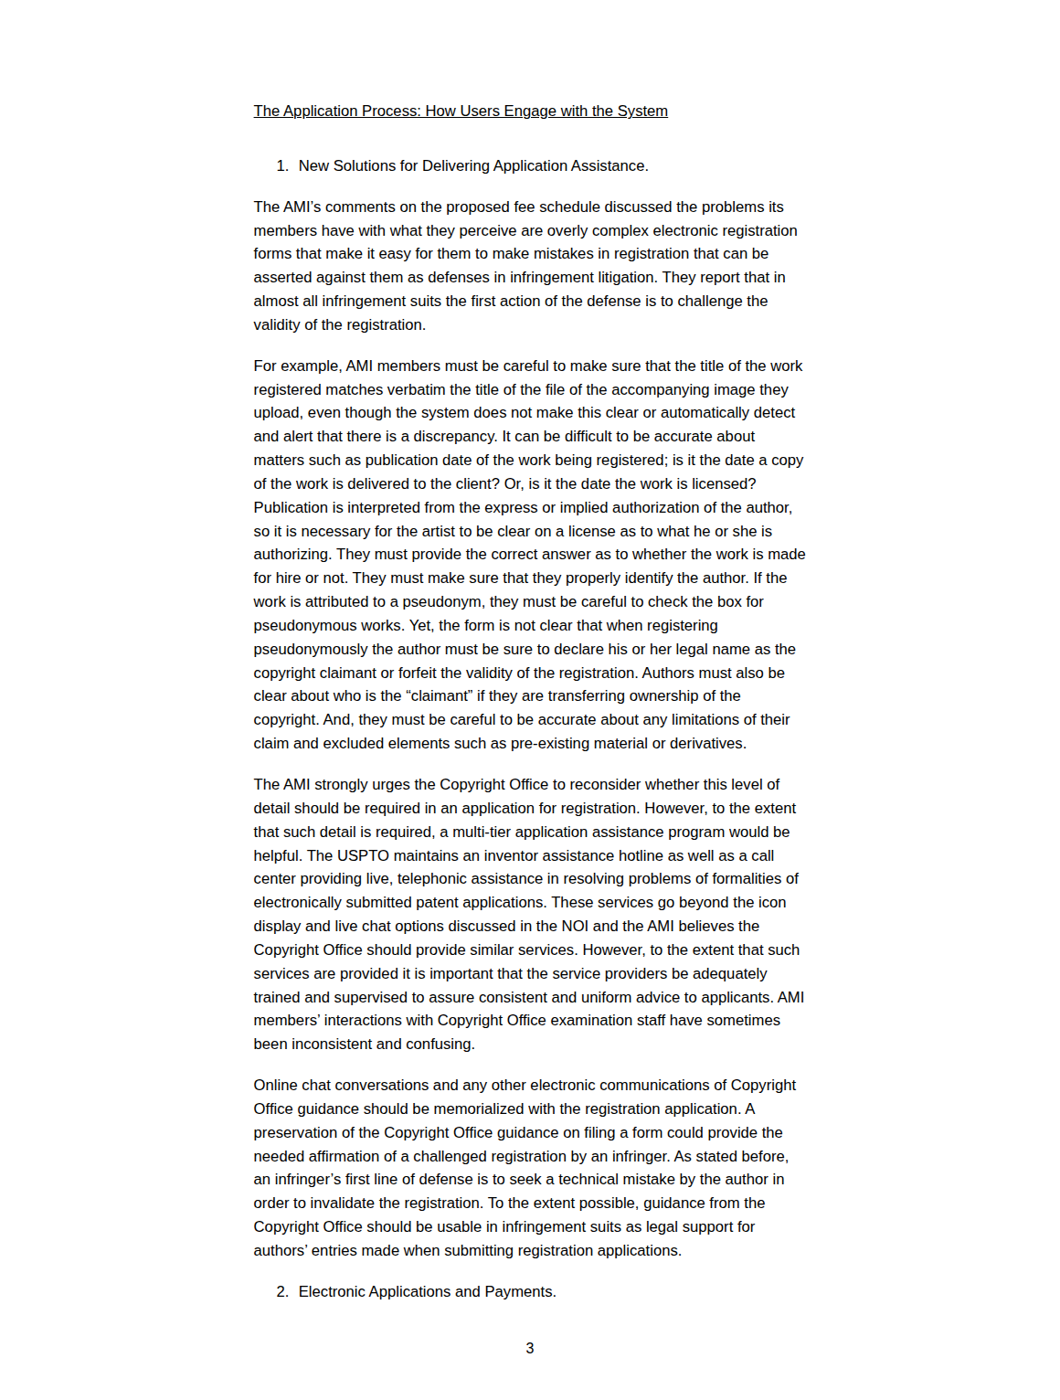The Application Process: How Users Engage with the System
New Solutions for Delivering Application Assistance.
The AMI’s comments on the proposed fee schedule discussed the problems its members have with what they perceive are overly complex electronic registration forms that make it easy for them to make mistakes in registration that can be asserted against them as defenses in infringement litigation. They report that in almost all infringement suits the first action of the defense is to challenge the validity of the registration.
For example, AMI members must be careful to make sure that the title of the work registered matches verbatim the title of the file of the accompanying image they upload, even though the system does not make this clear or automatically detect and alert that there is a discrepancy. It can be difficult to be accurate about matters such as publication date of the work being registered; is it the date a copy of the work is delivered to the client? Or, is it the date the work is licensed? Publication is interpreted from the express or implied authorization of the author, so it is necessary for the artist to be clear on a license as to what he or she is authorizing. They must provide the correct answer as to whether the work is made for hire or not. They must make sure that they properly identify the author. If the work is attributed to a pseudonym, they must be careful to check the box for pseudonymous works. Yet, the form is not clear that when registering pseudonymously the author must be sure to declare his or her legal name as the copyright claimant or forfeit the validity of the registration. Authors must also be clear about who is the “claimant” if they are transferring ownership of the copyright. And, they must be careful to be accurate about any limitations of their claim and excluded elements such as pre-existing material or derivatives.
The AMI strongly urges the Copyright Office to reconsider whether this level of detail should be required in an application for registration. However, to the extent that such detail is required, a multi-tier application assistance program would be helpful. The USPTO maintains an inventor assistance hotline as well as a call center providing live, telephonic assistance in resolving problems of formalities of electronically submitted patent applications. These services go beyond the icon display and live chat options discussed in the NOI and the AMI believes the Copyright Office should provide similar services. However, to the extent that such services are provided it is important that the service providers be adequately trained and supervised to assure consistent and uniform advice to applicants. AMI members’ interactions with Copyright Office examination staff have sometimes been inconsistent and confusing.
Online chat conversations and any other electronic communications of Copyright Office guidance should be memorialized with the registration application. A preservation of the Copyright Office guidance on filing a form could provide the needed affirmation of a challenged registration by an infringer. As stated before, an infringer’s first line of defense is to seek a technical mistake by the author in order to invalidate the registration. To the extent possible, guidance from the Copyright Office should be usable in infringement suits as legal support for authors’ entries made when submitting registration applications.
Electronic Applications and Payments.
3